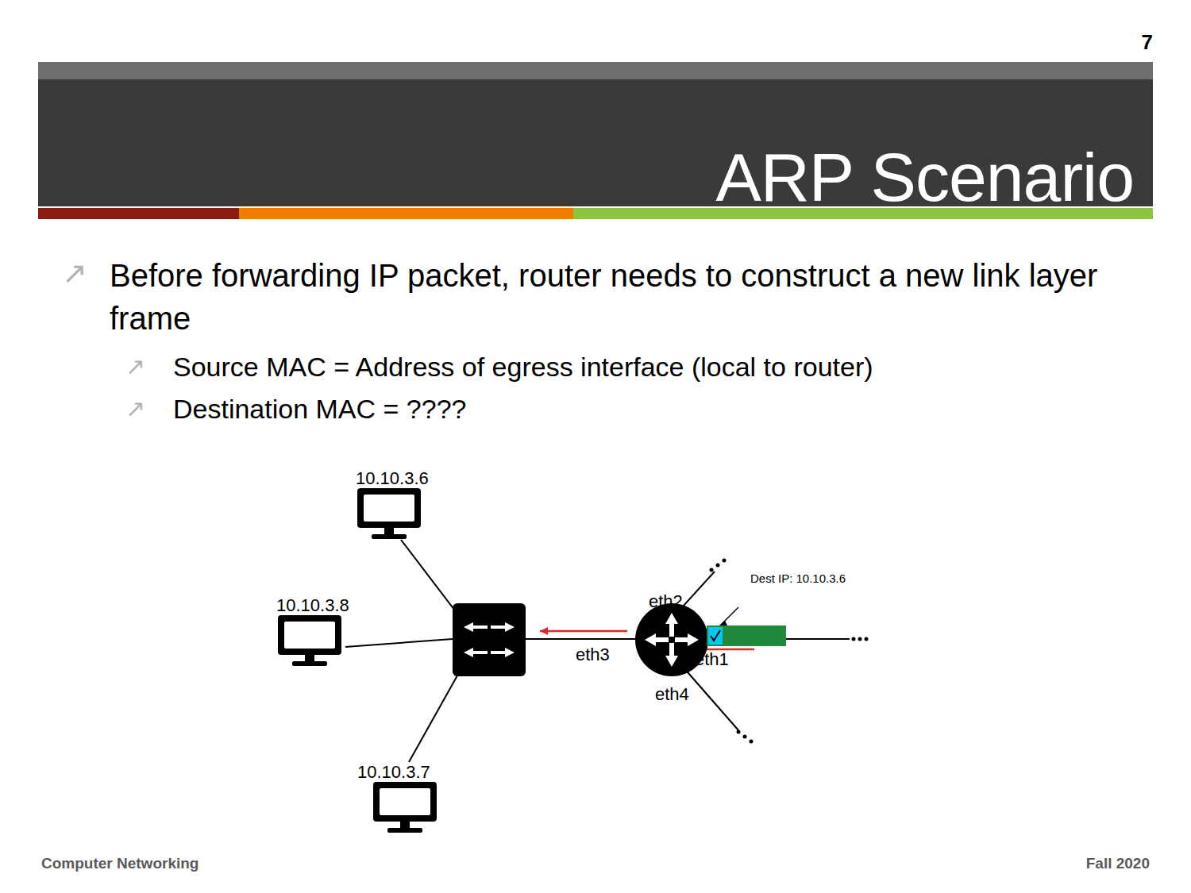7
ARP Scenario
Before forwarding IP packet, router needs to construct a new link layer frame
Source MAC = Address of egress interface (local to router)
Destination MAC = ????
10.10.3.6
10.10.3.8
10.10.3.7
eth2
eth3
eth1
eth4
Dest IP: 10.10.3.6
Computer Networking
Fall 2020